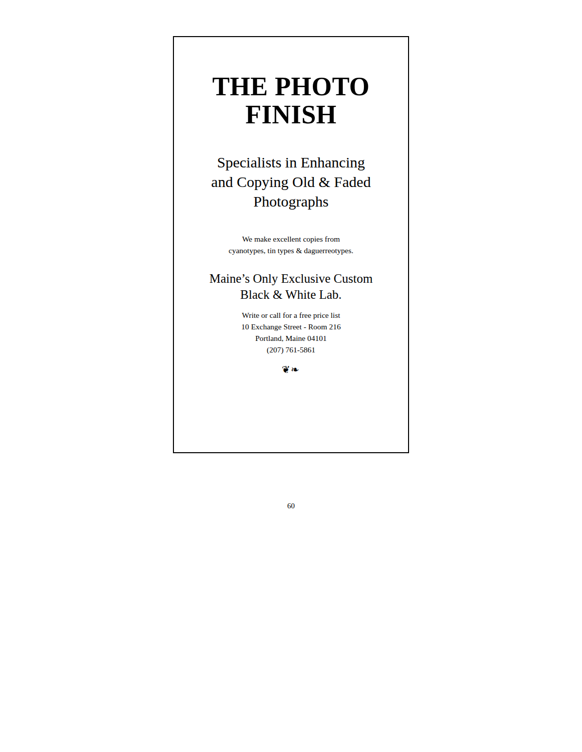THE PHOTO
FINISH
Specialists in Enhancing
and Copying Old & Faded
Photographs
We make excellent copies from
cyanotypes, tin types & daguerreotypes.
Maine’s Only Exclusive Custom
Black & White Lab.
Write or call for a free price list
10 Exchange Street - Room 216
Portland, Maine 04101
(207) 761-5861
❦❧
60